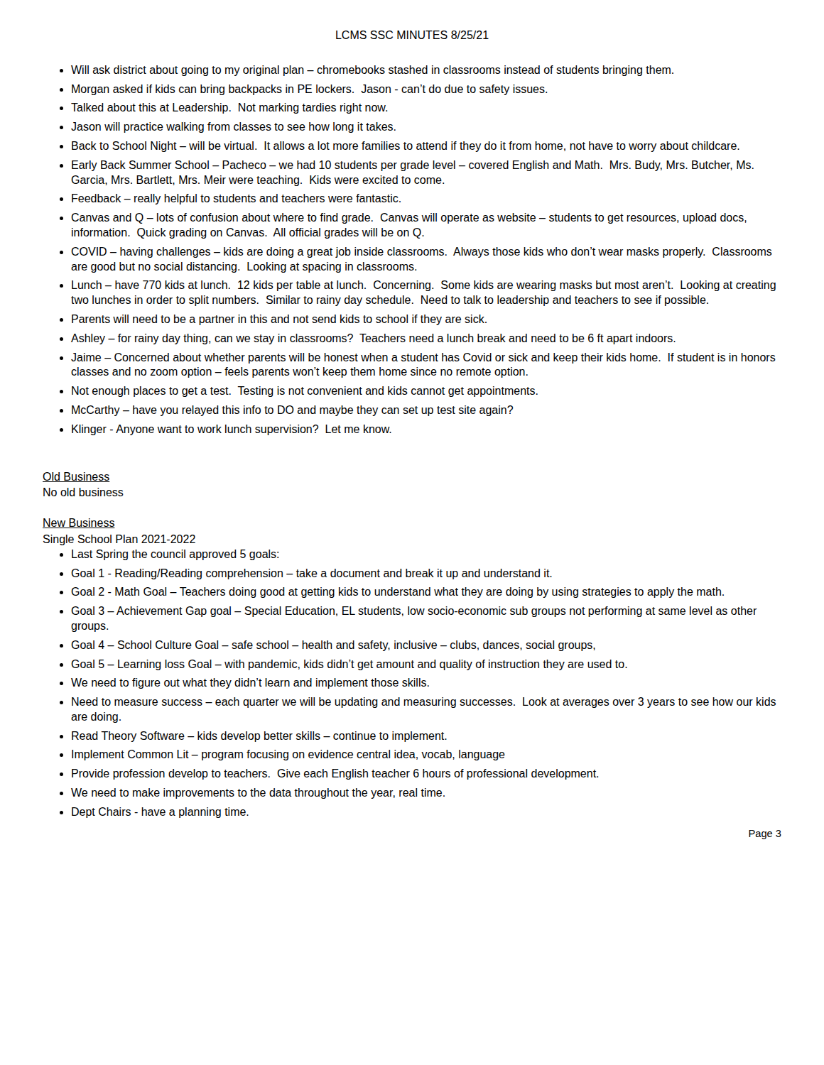LCMS SSC MINUTES 8/25/21
Will ask district about going to my original plan – chromebooks stashed in classrooms instead of students bringing them.
Morgan asked if kids can bring backpacks in PE lockers. Jason - can’t do due to safety issues.
Talked about this at Leadership. Not marking tardies right now.
Jason will practice walking from classes to see how long it takes.
Back to School Night – will be virtual. It allows a lot more families to attend if they do it from home, not have to worry about childcare.
Early Back Summer School – Pacheco – we had 10 students per grade level – covered English and Math. Mrs. Budy, Mrs. Butcher, Ms. Garcia, Mrs. Bartlett, Mrs. Meir were teaching. Kids were excited to come.
Feedback – really helpful to students and teachers were fantastic.
Canvas and Q – lots of confusion about where to find grade. Canvas will operate as website – students to get resources, upload docs, information. Quick grading on Canvas. All official grades will be on Q.
COVID – having challenges – kids are doing a great job inside classrooms. Always those kids who don’t wear masks properly. Classrooms are good but no social distancing. Looking at spacing in classrooms.
Lunch – have 770 kids at lunch. 12 kids per table at lunch. Concerning. Some kids are wearing masks but most aren’t. Looking at creating two lunches in order to split numbers. Similar to rainy day schedule. Need to talk to leadership and teachers to see if possible.
Parents will need to be a partner in this and not send kids to school if they are sick.
Ashley – for rainy day thing, can we stay in classrooms? Teachers need a lunch break and need to be 6 ft apart indoors.
Jaime – Concerned about whether parents will be honest when a student has Covid or sick and keep their kids home. If student is in honors classes and no zoom option – feels parents won’t keep them home since no remote option.
Not enough places to get a test. Testing is not convenient and kids cannot get appointments.
McCarthy – have you relayed this info to DO and maybe they can set up test site again?
Klinger - Anyone want to work lunch supervision? Let me know.
Old Business
No old business
New Business
Single School Plan 2021-2022
Last Spring the council approved 5 goals:
Goal 1 - Reading/Reading comprehension – take a document and break it up and understand it.
Goal 2 - Math Goal – Teachers doing good at getting kids to understand what they are doing by using strategies to apply the math.
Goal 3 – Achievement Gap goal – Special Education, EL students, low socio-economic sub groups not performing at same level as other groups.
Goal 4 – School Culture Goal – safe school – health and safety, inclusive – clubs, dances, social groups,
Goal 5 – Learning loss Goal – with pandemic, kids didn’t get amount and quality of instruction they are used to.
We need to figure out what they didn’t learn and implement those skills.
Need to measure success – each quarter we will be updating and measuring successes. Look at averages over 3 years to see how our kids are doing.
Read Theory Software – kids develop better skills – continue to implement.
Implement Common Lit – program focusing on evidence central idea, vocab, language
Provide profession develop to teachers. Give each English teacher 6 hours of professional development.
We need to make improvements to the data throughout the year, real time.
Dept Chairs - have a planning time.
Page 3